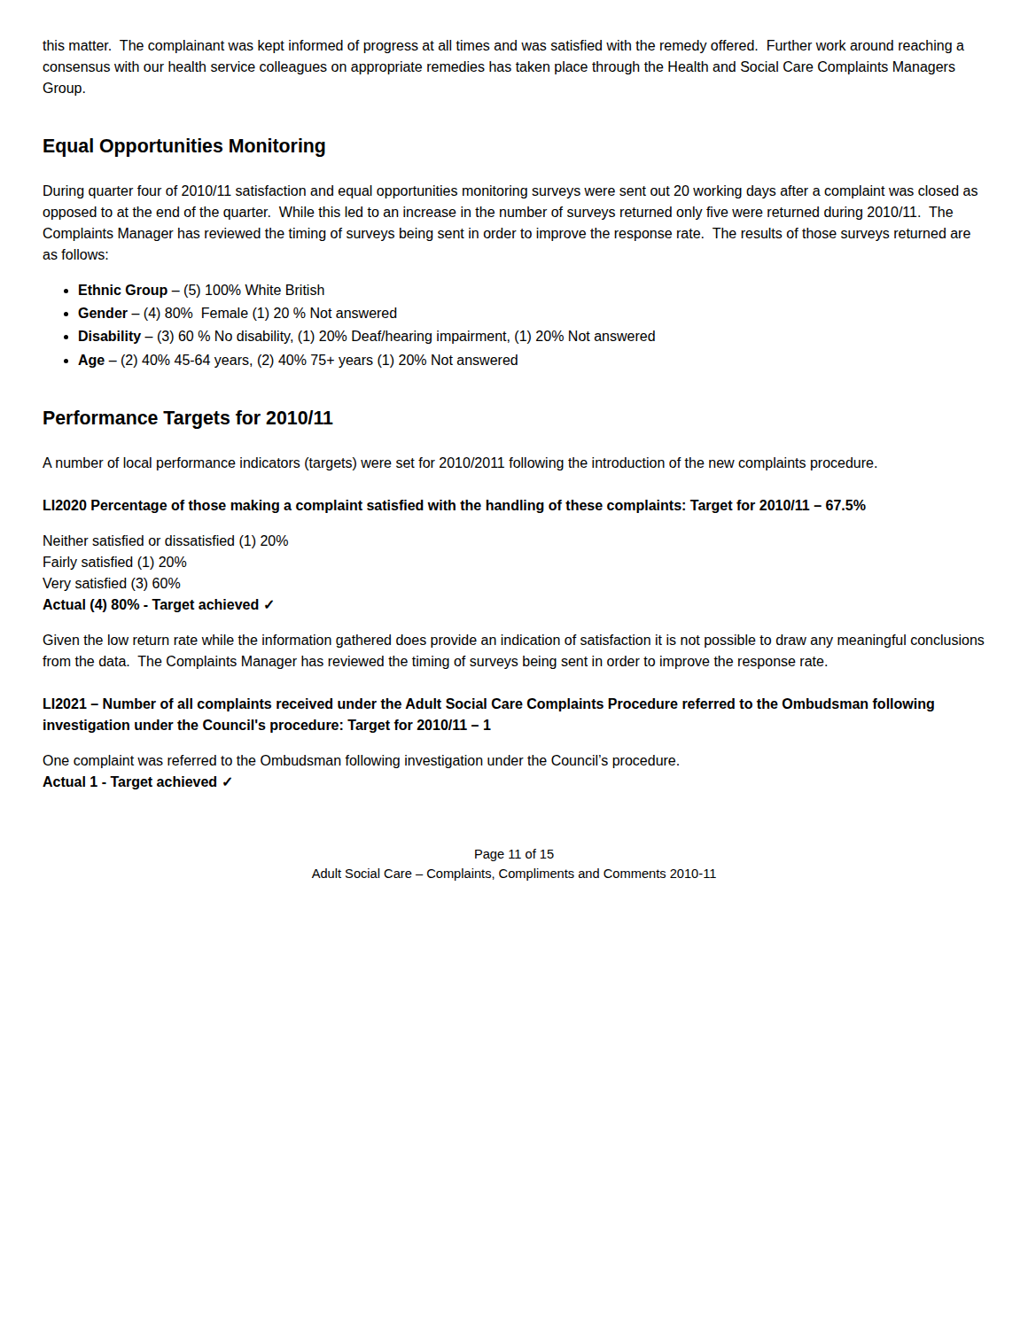this matter. The complainant was kept informed of progress at all times and was satisfied with the remedy offered. Further work around reaching a consensus with our health service colleagues on appropriate remedies has taken place through the Health and Social Care Complaints Managers Group.
Equal Opportunities Monitoring
During quarter four of 2010/11 satisfaction and equal opportunities monitoring surveys were sent out 20 working days after a complaint was closed as opposed to at the end of the quarter. While this led to an increase in the number of surveys returned only five were returned during 2010/11. The Complaints Manager has reviewed the timing of surveys being sent in order to improve the response rate. The results of those surveys returned are as follows:
Ethnic Group – (5) 100% White British
Gender – (4) 80% Female (1) 20 % Not answered
Disability – (3) 60 % No disability, (1) 20% Deaf/hearing impairment, (1) 20% Not answered
Age – (2) 40% 45-64 years, (2) 40% 75+ years (1) 20% Not answered
Performance Targets for 2010/11
A number of local performance indicators (targets) were set for 2010/2011 following the introduction of the new complaints procedure.
LI2020 Percentage of those making a complaint satisfied with the handling of these complaints: Target for 2010/11 – 67.5%
Neither satisfied or dissatisfied (1) 20%
Fairly satisfied (1) 20%
Very satisfied (3) 60%
Actual (4) 80% - Target achieved
Given the low return rate while the information gathered does provide an indication of satisfaction it is not possible to draw any meaningful conclusions from the data. The Complaints Manager has reviewed the timing of surveys being sent in order to improve the response rate.
LI2021 – Number of all complaints received under the Adult Social Care Complaints Procedure referred to the Ombudsman following investigation under the Council's procedure: Target for 2010/11 – 1
One complaint was referred to the Ombudsman following investigation under the Council’s procedure.
Actual 1 - Target achieved
Page 11 of 15
Adult Social Care – Complaints, Compliments and Comments 2010-11